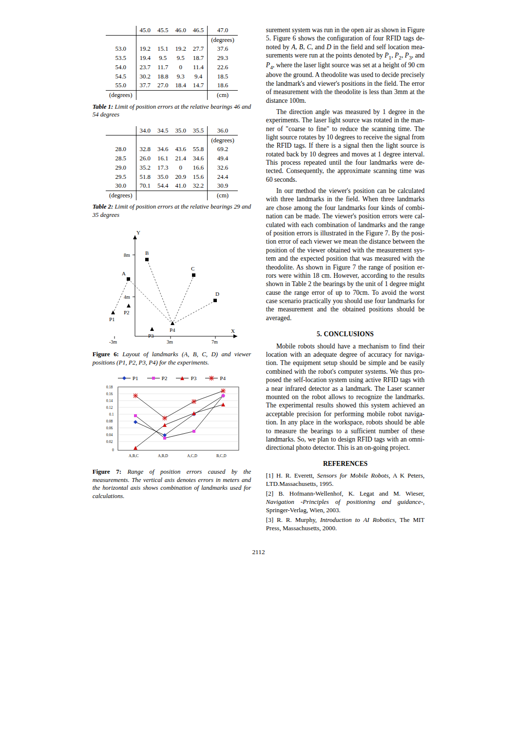| | 45.0 | 45.5 | 46.0 | 46.5 | 47.0 |
| | | (degrees) |
| 53.0 | 19.2 | 15.1 | 19.2 | 27.7 | 37.6 |
| 53.5 | 19.4 | 9.5 | 9.5 | 18.7 | 29.3 |
| 54.0 | 23.7 | 11.7 | 0 | 11.4 | 22.6 |
| 54.5 | 30.2 | 18.8 | 9.3 | 9.4 | 18.5 |
| 55.0 | 37.7 | 27.0 | 18.4 | 14.7 | 18.6 |
| (degrees) | | (cm) |
Table 1: Limit of position errors at the relative bearings 46 and 54 degrees
| | 34.0 | 34.5 | 35.0 | 35.5 | 36.0 |
| | | (degrees) |
| 28.0 | 32.8 | 34.6 | 43.6 | 55.8 | 69.2 |
| 28.5 | 26.0 | 16.1 | 21.4 | 34.6 | 49.4 |
| 29.0 | 35.2 | 17.3 | 0 | 16.6 | 32.6 |
| 29.5 | 51.8 | 35.0 | 20.9 | 15.6 | 24.4 |
| 30.0 | 70.1 | 54.4 | 41.0 | 32.2 | 30.9 |
| (degrees) | | (cm) |
Table 2: Limit of position errors at the relative bearings 29 and 35 degrees
Y X 8m 4m -3m 3m 7m A B C D P1 P2 P3 P4
Figure 6: Layout of landmarks (A, B, C, D) and viewer positions (P1, P2, P3, P4) for the experiments.
P1 P2 P3 P4
0.18 0.16 0.14 0.12 0.1 0.08 0.06 0.04 0.02 0 A,B,C A,B,D A,C,D B,C,D
Figure 7: Range of position errors caused by the measurements. The vertical axis denotes errors in meters and the horizontal axis shows combination of landmarks used for calculations.
surement system was run in the open air as shown in Figure 5. Figure 6 shows the configuration of four RFID tags denoted by A, B, C, and D in the field and self location measurements were run at the points denoted by P1, P2, P3, and P4, where the laser light source was set at a height of 90 cm above the ground. A theodolite was used to decide precisely the landmark's and viewer's positions in the field. The error of measurement with the theodolite is less than 3mm at the distance 100m.
The direction angle was measured by 1 degree in the experiments. The laser light source was rotated in the manner of "coarse to fine" to reduce the scanning time. The light source rotates by 10 degrees to receive the signal from the RFID tags. If there is a signal then the light source is rotated back by 10 degrees and moves at 1 degree interval. This process repeated until the four landmarks were detected. Consequently, the approximate scanning time was 60 seconds.
In our method the viewer's position can be calculated with three landmarks in the field. When three landmarks are chose among the four landmarks four kinds of combination can be made. The viewer's position errors were calculated with each combination of landmarks and the range of position errors is illustrated in the Figure 7. By the position error of each viewer we mean the distance between the position of the viewer obtained with the measurement system and the expected position that was measured with the theodolite. As shown in Figure 7 the range of position errors were within 18 cm. However, according to the results shown in Table 2 the bearings by the unit of 1 degree might cause the range error of up to 70cm. To avoid the worst case scenario practically you should use four landmarks for the measurement and the obtained positions should be averaged.
5. CONCLUSIONS
Mobile robots should have a mechanism to find their location with an adequate degree of accuracy for navigation. The equipment setup should be simple and be easily combined with the robot's computer systems. We thus proposed the self-location system using active RFID tags with a near infrared detector as a landmark. The Laser scanner mounted on the robot allows to recognize the landmarks. The experimental results showed this system achieved an acceptable precision for performing mobile robot navigation. In any place in the workspace, robots should be able to measure the bearings to a sufficient number of these landmarks. So, we plan to design RFID tags with an omnidirectional photo detector. This is an on-going project.
REFERENCES
[1] H. R. Everett, Sensors for Mobile Robots, A K Peters, LTD.Massachusetts, 1995.
[2] B. Hofmann-Wellenhof, K. Legat and M. Wieser, Navigation -Principles of positioning and guidance-, Springer-Verlag, Wien, 2003.
[3] R. R. Murphy, Introduction to AI Robotics, The MIT Press, Massachusetts, 2000.
2112